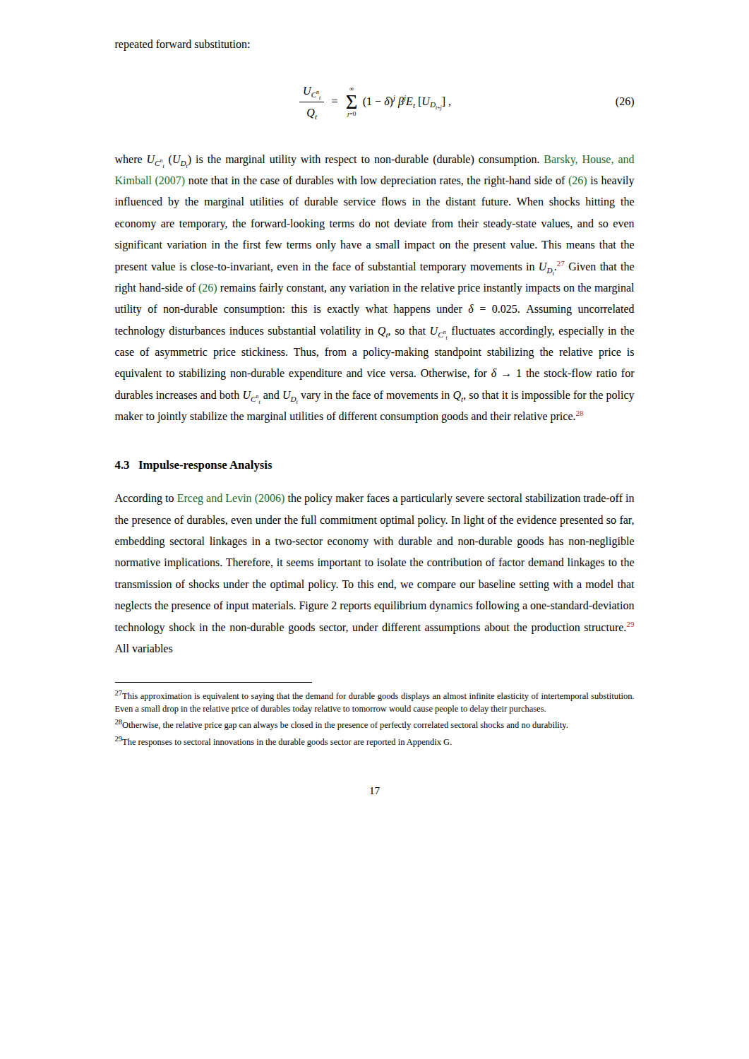repeated forward substitution:
UCnt Qt = ∞ Σ j=0 (1 − δ)j βjEt [UDt+j] ,
(26)
where UCnt (UDt) is the marginal utility with respect to non-durable (durable) consumption. Barsky, House, and Kimball (2007) note that in the case of durables with low depreciation rates, the right-hand side of (26) is heavily influenced by the marginal utilities of durable service flows in the distant future. When shocks hitting the economy are temporary, the forward-looking terms do not deviate from their steady-state values, and so even significant variation in the first few terms only have a small impact on the present value. This means that the present value is close-to-invariant, even in the face of substantial temporary movements in UDt.27 Given that the right hand-side of (26) remains fairly constant, any variation in the relative price instantly impacts on the marginal utility of non-durable consumption: this is exactly what happens under δ = 0.025. Assuming uncorrelated technology disturbances induces substantial volatility in Qt, so that UCnt fluctuates accordingly, especially in the case of asymmetric price stickiness. Thus, from a policy-making standpoint stabilizing the relative price is equivalent to stabilizing non-durable expenditure and vice versa. Otherwise, for δ → 1 the stock-flow ratio for durables increases and both UCnt and UDt vary in the face of movements in Qt, so that it is impossible for the policy maker to jointly stabilize the marginal utilities of different consumption goods and their relative price.28
4.3 Impulse-response Analysis
According to Erceg and Levin (2006) the policy maker faces a particularly severe sectoral stabilization trade-off in the presence of durables, even under the full commitment optimal policy. In light of the evidence presented so far, embedding sectoral linkages in a two-sector economy with durable and non-durable goods has non-negligible normative implications. Therefore, it seems important to isolate the contribution of factor demand linkages to the transmission of shocks under the optimal policy. To this end, we compare our baseline setting with a model that neglects the presence of input materials. Figure 2 reports equilibrium dynamics following a one-standard-deviation technology shock in the non-durable goods sector, under different assumptions about the production structure.29 All variables
27This approximation is equivalent to saying that the demand for durable goods displays an almost infinite elasticity of intertemporal substitution. Even a small drop in the relative price of durables today relative to tomorrow would cause people to delay their purchases.
28Otherwise, the relative price gap can always be closed in the presence of perfectly correlated sectoral shocks and no durability.
29The responses to sectoral innovations in the durable goods sector are reported in Appendix G.
17